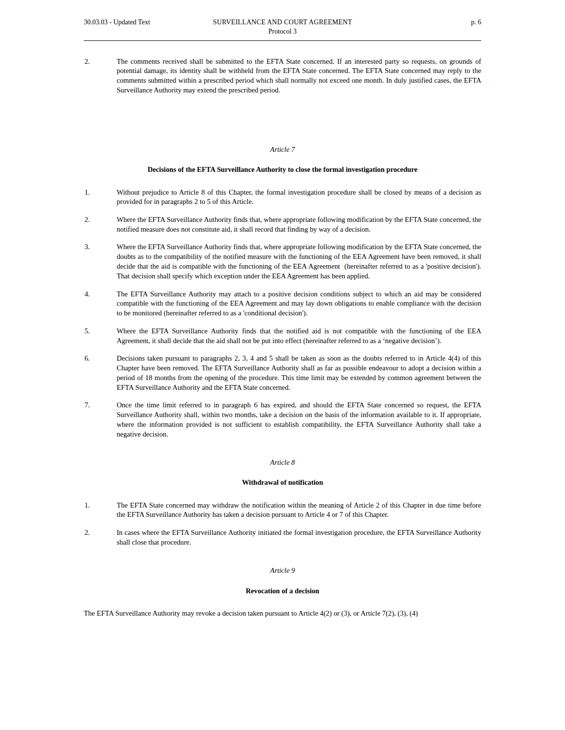30.03.03 - Updated Text
SURVEILLANCE AND COURT AGREEMENT
Protocol 3
p. 6
2.
The comments received shall be submitted to the EFTA State concerned. If an interested party so requests, on grounds of potential damage, its identity shall be withheld from the EFTA State concerned. The EFTA State concerned may reply to the comments submitted within a prescribed period which shall normally not exceed one month. In duly justified cases, the EFTA Surveillance Authority may extend the prescribed period.
Article 7
Decisions of the EFTA Surveillance Authority to close the formal investigation procedure
1.
Without prejudice to Article 8 of this Chapter, the formal investigation procedure shall be closed by means of a decision as provided for in paragraphs 2 to 5 of this Article.
2.
Where the EFTA Surveillance Authority finds that, where appropriate following modification by the EFTA State concerned, the notified measure does not constitute aid, it shall record that finding by way of a decision.
3.
Where the EFTA Surveillance Authority finds that, where appropriate following modification by the EFTA State concerned, the doubts as to the compatibility of the notified measure with the functioning of the EEA Agreement have been removed, it shall decide that the aid is compatible with the functioning of the EEA Agreement (hereinafter referred to as a 'positive decision'). That decision shall specify which exception under the EEA Agreement has been applied.
4.
The EFTA Surveillance Authority may attach to a positive decision conditions subject to which an aid may be considered compatible with the functioning of the EEA Agreement and may lay down obligations to enable compliance with the decision to be monitored (hereinafter referred to as a 'conditional decision').
5.
Where the EFTA Surveillance Authority finds that the notified aid is not compatible with the functioning of the EEA Agreement, it shall decide that the aid shall not be put into effect (hereinafter referred to as a ‘negative decision’).
6.
Decisions taken pursuant to paragraphs 2, 3, 4 and 5 shall be taken as soon as the doubts referred to in Article 4(4) of this Chapter have been removed. The EFTA Surveillance Authority shall as far as possible endeavour to adopt a decision within a period of 18 months from the opening of the procedure. This time limit may be extended by common agreement between the EFTA Surveillance Authority and the EFTA State concerned.
7.
Once the time limit referred to in paragraph 6 has expired, and should the EFTA State concerned so request, the EFTA Surveillance Authority shall, within two months, take a decision on the basis of the information available to it. If appropriate, where the information provided is not sufficient to establish compatibility, the EFTA Surveillance Authority shall take a negative decision.
Article 8
Withdrawal of notification
1.
The EFTA State concerned may withdraw the notification within the meaning of Article 2 of this Chapter in due time before the EFTA Surveillance Authority has taken a decision pursuant to Article 4 or 7 of this Chapter.
2.
In cases where the EFTA Surveillance Authority initiated the formal investigation procedure, the EFTA Surveillance Authority shall close that procedure.
Article 9
Revocation of a decision
The EFTA Surveillance Authority may revoke a decision taken pursuant to Article 4(2) or (3), or Article 7(2), (3), (4)